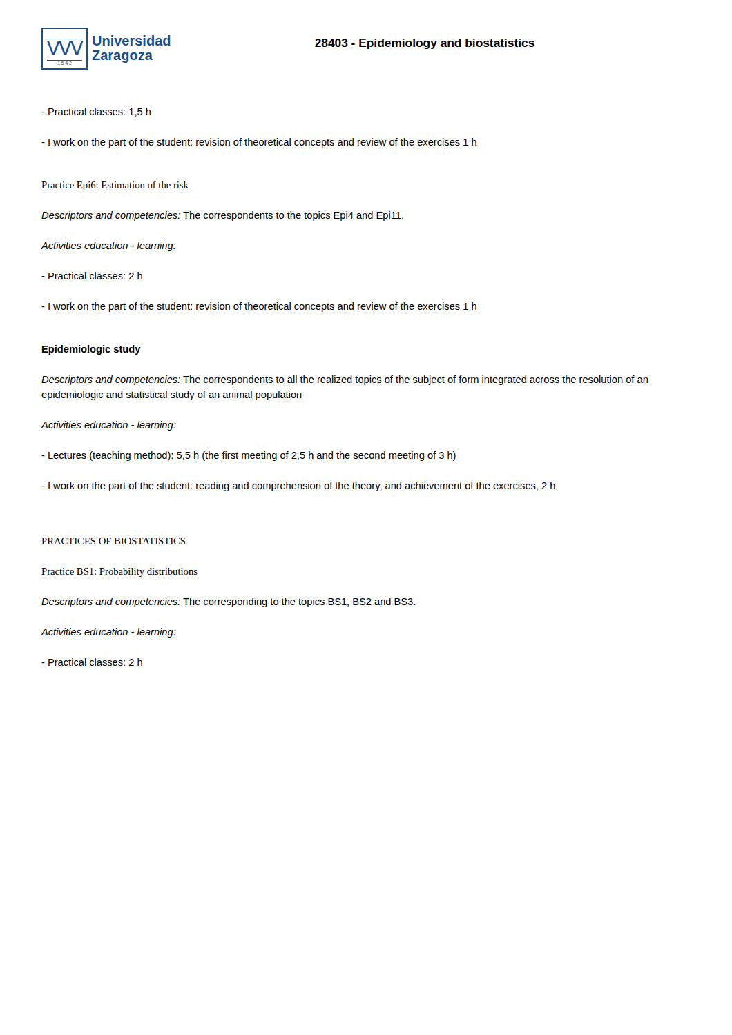ⅤⅤⅤ
1 5 4 2
Universidad
Zaragoza
28403 - Epidemiology and biostatistics
- Practical classes: 1,5 h
- I work on the part of the student: revision of theoretical concepts and review of the exercises 1 h
Practice Epi6: Estimation of the risk
Descriptors and competencies: The correspondents to the topics Epi4 and Epi11.
Activities education - learning:
- Practical classes: 2 h
- I work on the part of the student: revision of theoretical concepts and review of the exercises 1 h
Epidemiologic study
Descriptors and competencies: The correspondents to all the realized topics of the subject of form integrated across the resolution of an epidemiologic and statistical study of an animal population
Activities education - learning:
- Lectures (teaching method): 5,5 h (the first meeting of 2,5 h and the second meeting of 3 h)
- I work on the part of the student: reading and comprehension of the theory, and achievement of the exercises, 2 h
PRACTICES OF BIOSTATISTICS
Practice BS1: Probability distributions
Descriptors and competencies: The corresponding to the topics BS1, BS2 and BS3.
Activities education - learning:
- Practical classes: 2 h